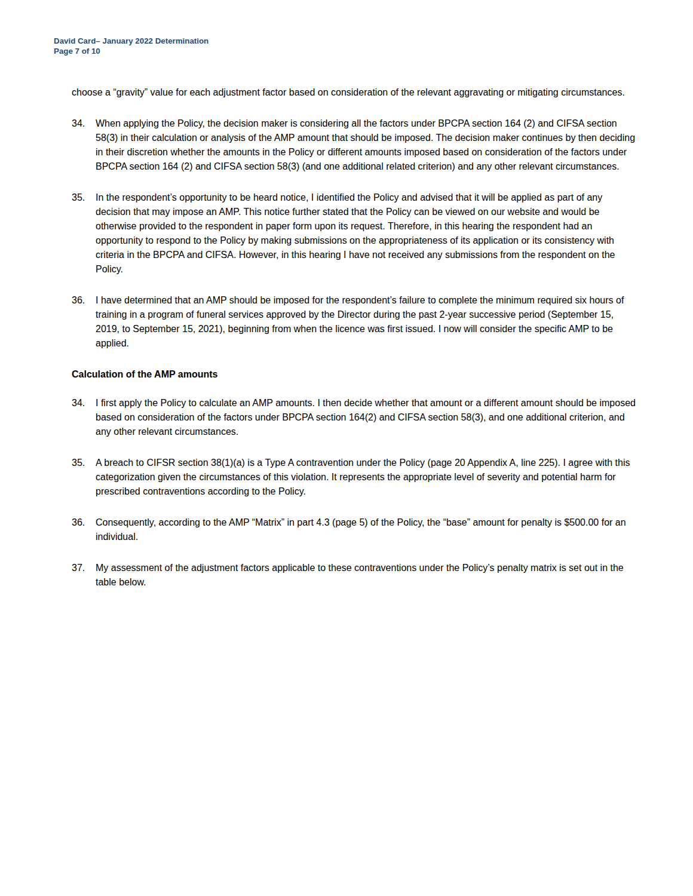David Card– January 2022 Determination
Page 7 of 10
choose a “gravity” value for each adjustment factor based on consideration of the relevant aggravating or mitigating circumstances.
When applying the Policy, the decision maker is considering all the factors under BPCPA section 164 (2) and CIFSA section 58(3) in their calculation or analysis of the AMP amount that should be imposed. The decision maker continues by then deciding in their discretion whether the amounts in the Policy or different amounts imposed based on consideration of the factors under BPCPA section 164 (2) and CIFSA section 58(3) (and one additional related criterion) and any other relevant circumstances.
In the respondent’s opportunity to be heard notice, I identified the Policy and advised that it will be applied as part of any decision that may impose an AMP. This notice further stated that the Policy can be viewed on our website and would be otherwise provided to the respondent in paper form upon its request. Therefore, in this hearing the respondent had an opportunity to respond to the Policy by making submissions on the appropriateness of its application or its consistency with criteria in the BPCPA and CIFSA. However, in this hearing I have not received any submissions from the respondent on the Policy.
I have determined that an AMP should be imposed for the respondent’s failure to complete the minimum required six hours of training in a program of funeral services approved by the Director during the past 2-year successive period (September 15, 2019, to September 15, 2021), beginning from when the licence was first issued. I now will consider the specific AMP to be applied.
Calculation of the AMP amounts
I first apply the Policy to calculate an AMP amounts. I then decide whether that amount or a different amount should be imposed based on consideration of the factors under BPCPA section 164(2) and CIFSA section 58(3), and one additional criterion, and any other relevant circumstances.
A breach to CIFSR section 38(1)(a) is a Type A contravention under the Policy (page 20 Appendix A, line 225). I agree with this categorization given the circumstances of this violation. It represents the appropriate level of severity and potential harm for prescribed contraventions according to the Policy.
Consequently, according to the AMP “Matrix” in part 4.3 (page 5) of the Policy, the “base” amount for penalty is $500.00 for an individual.
My assessment of the adjustment factors applicable to these contraventions under the Policy’s penalty matrix is set out in the table below.